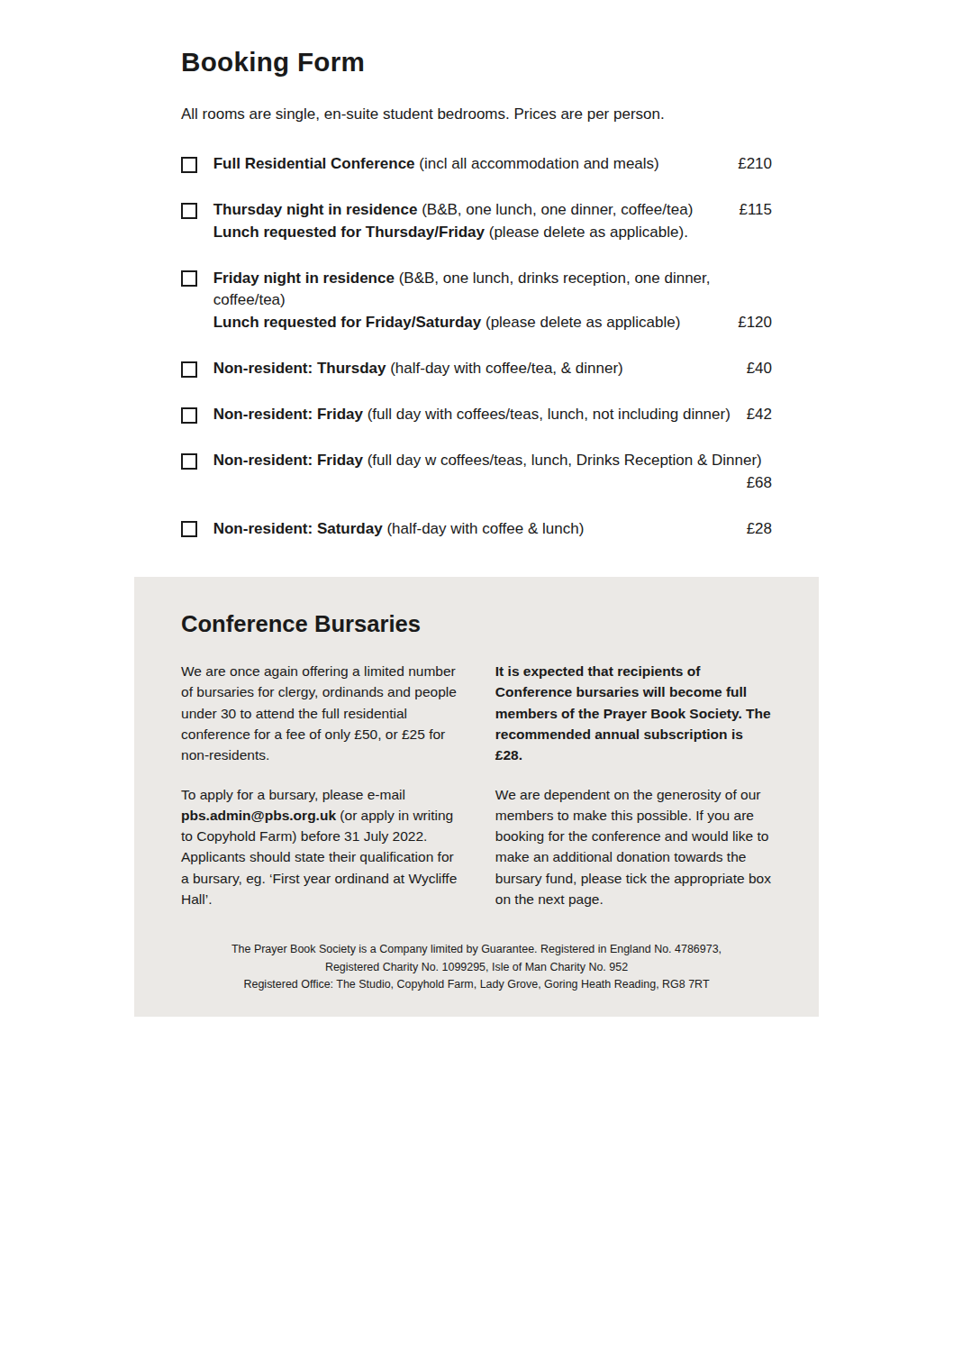Booking Form
All rooms are single, en-suite student bedrooms. Prices are per person.
£210 Full Residential Conference (incl all accommodation and meals)
£115 Thursday night in residence (B&B, one lunch, one dinner, coffee/tea) Lunch requested for Thursday/Friday (please delete as applicable).
Friday night in residence (B&B, one lunch, drinks reception, one dinner, coffee/tea) £120 Lunch requested for Friday/Saturday (please delete as applicable)
£40 Non-resident: Thursday (half-day with coffee/tea, & dinner)
£42 Non-resident: Friday (full day with coffees/teas, lunch, not including dinner)
Non-resident: Friday (full day w coffees/teas, lunch, Drinks Reception & Dinner) £68
£28 Non-resident: Saturday (half-day with coffee & lunch)
Conference Bursaries
We are once again offering a limited number of bursaries for clergy, ordinands and people under 30 to attend the full residential conference for a fee of only £50, or £25 for non-residents.
To apply for a bursary, please e-mail pbs.admin@pbs.org.uk (or apply in writing to Copyhold Farm) before 31 July 2022. Applicants should state their qualification for a bursary, eg. ‘First year ordinand at Wycliffe Hall’.
It is expected that recipients of Conference bursaries will become full members of the Prayer Book Society. The recommended annual subscription is £28.
We are dependent on the generosity of our members to make this possible. If you are booking for the conference and would like to make an additional donation towards the bursary fund, please tick the appropriate box on the next page.
The Prayer Book Society is a Company limited by Guarantee. Registered in England No. 4786973,
Registered Charity No. 1099295, Isle of Man Charity No. 952
Registered Office: The Studio, Copyhold Farm, Lady Grove, Goring Heath Reading, RG8 7RT